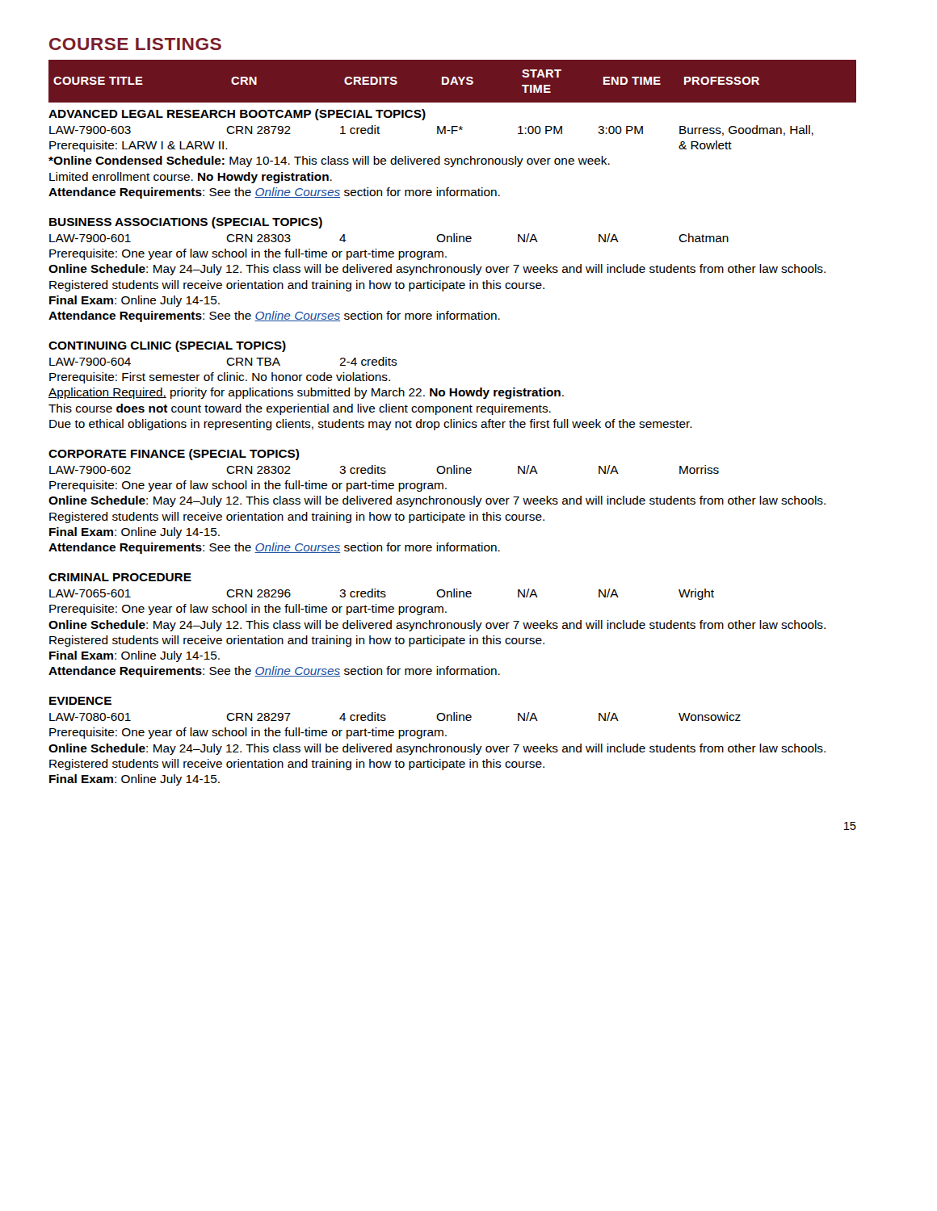COURSE LISTINGS
| COURSE TITLE | CRN | CREDITS | DAYS | START TIME | END TIME | PROFESSOR |
| --- | --- | --- | --- | --- | --- | --- |
Advanced Legal Research Bootcamp (Special Topics)
| LAW-7900-603 | CRN 28792 | 1 credit | M-F* | 1:00 PM | 3:00 PM | Burress, Goodman, Hall, |
| Prerequisite: LARW I & LARW II. | & Rowlett |
*Online Condensed Schedule: May 10-14. This class will be delivered synchronously over one week.
Limited enrollment course. No Howdy registration.
Attendance Requirements: See the Online Courses section for more information.
Business Associations (Special Topics)
| LAW-7900-601 | CRN 28303 | 4 | Online | N/A | N/A | Chatman |
Prerequisite: One year of law school in the full-time or part-time program.
Online Schedule: May 24–July 12. This class will be delivered asynchronously over 7 weeks and will include students from other law schools. Registered students will receive orientation and training in how to participate in this course.
Final Exam: Online July 14-15.
Attendance Requirements: See the Online Courses section for more information.
Continuing Clinic (Special Topics)
| LAW-7900-604 | CRN TBA | 2-4 credits | | | | |
Prerequisite: First semester of clinic. No honor code violations.
Application Required, priority for applications submitted by March 22. No Howdy registration.
This course does not count toward the experiential and live client component requirements.
Due to ethical obligations in representing clients, students may not drop clinics after the first full week of the semester.
Corporate Finance (Special Topics)
| LAW-7900-602 | CRN 28302 | 3 credits | Online | N/A | N/A | Morriss |
Prerequisite: One year of law school in the full-time or part-time program.
Online Schedule: May 24–July 12. This class will be delivered asynchronously over 7 weeks and will include students from other law schools. Registered students will receive orientation and training in how to participate in this course.
Final Exam: Online July 14-15.
Attendance Requirements: See the Online Courses section for more information.
Criminal Procedure
| LAW-7065-601 | CRN 28296 | 3 credits | Online | N/A | N/A | Wright |
Prerequisite: One year of law school in the full-time or part-time program.
Online Schedule: May 24–July 12. This class will be delivered asynchronously over 7 weeks and will include students from other law schools. Registered students will receive orientation and training in how to participate in this course.
Final Exam: Online July 14-15.
Attendance Requirements: See the Online Courses section for more information.
Evidence
| LAW-7080-601 | CRN 28297 | 4 credits | Online | N/A | N/A | Wonsowicz |
Prerequisite: One year of law school in the full-time or part-time program.
Online Schedule: May 24–July 12. This class will be delivered asynchronously over 7 weeks and will include students from other law schools. Registered students will receive orientation and training in how to participate in this course.
Final Exam: Online July 14-15.
15